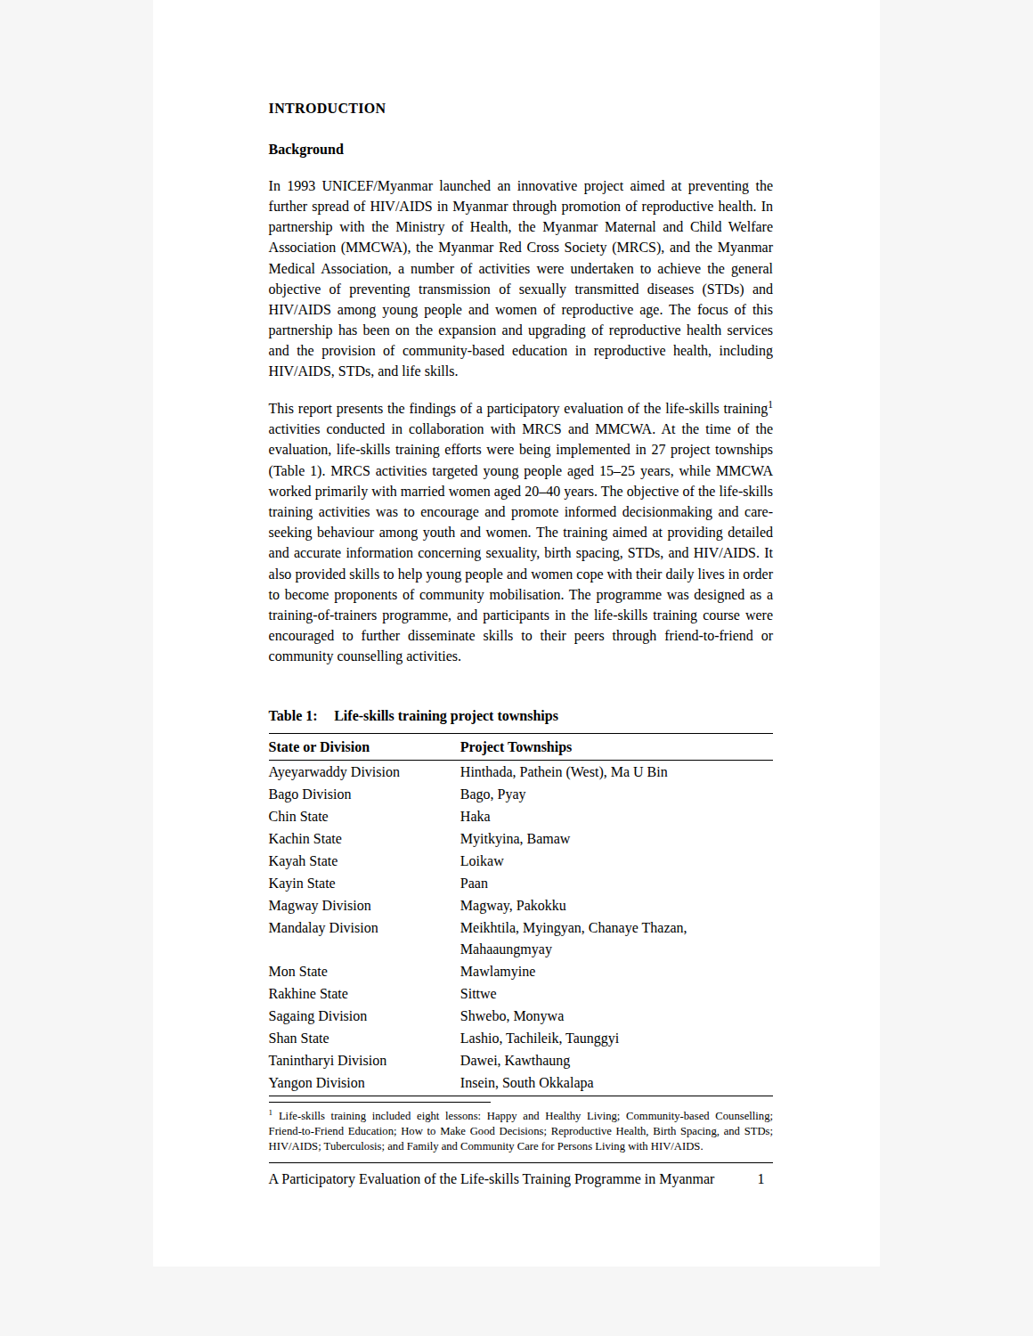INTRODUCTION
Background
In 1993 UNICEF/Myanmar launched an innovative project aimed at preventing the further spread of HIV/AIDS in Myanmar through promotion of reproductive health. In partnership with the Ministry of Health, the Myanmar Maternal and Child Welfare Association (MMCWA), the Myanmar Red Cross Society (MRCS), and the Myanmar Medical Association, a number of activities were undertaken to achieve the general objective of preventing transmission of sexually transmitted diseases (STDs) and HIV/AIDS among young people and women of reproductive age. The focus of this partnership has been on the expansion and upgrading of reproductive health services and the provision of community-based education in reproductive health, including HIV/AIDS, STDs, and life skills.
This report presents the findings of a participatory evaluation of the life-skills training1 activities conducted in collaboration with MRCS and MMCWA. At the time of the evaluation, life-skills training efforts were being implemented in 27 project townships (Table 1). MRCS activities targeted young people aged 15–25 years, while MMCWA worked primarily with married women aged 20–40 years. The objective of the life-skills training activities was to encourage and promote informed decisionmaking and care-seeking behaviour among youth and women. The training aimed at providing detailed and accurate information concerning sexuality, birth spacing, STDs, and HIV/AIDS. It also provided skills to help young people and women cope with their daily lives in order to become proponents of community mobilisation. The programme was designed as a training-of-trainers programme, and participants in the life-skills training course were encouraged to further disseminate skills to their peers through friend-to-friend or community counselling activities.
Table 1: Life-skills training project townships
| State or Division | Project Townships |
| --- | --- |
| Ayeyarwaddy Division | Hinthada, Pathein (West), Ma U Bin |
| Bago Division | Bago, Pyay |
| Chin State | Haka |
| Kachin State | Myitkyina, Bamaw |
| Kayah State | Loikaw |
| Kayin State | Paan |
| Magway Division | Magway, Pakokku |
| Mandalay Division | Meikhtila, Myingyan, Chanaye Thazan, Mahaaungmyay |
| Mon State | Mawlamyine |
| Rakhine State | Sittwe |
| Sagaing Division | Shwebo, Monywa |
| Shan State | Lashio, Tachileik, Taunggyi |
| Tanintharyi Division | Dawei, Kawthaung |
| Yangon Division | Insein, South Okkalapa |
1 Life-skills training included eight lessons: Happy and Healthy Living; Community-based Counselling; Friend-to-Friend Education; How to Make Good Decisions; Reproductive Health, Birth Spacing, and STDs; HIV/AIDS; Tuberculosis; and Family and Community Care for Persons Living with HIV/AIDS.
A Participatory Evaluation of the Life-skills Training Programme in Myanmar 1